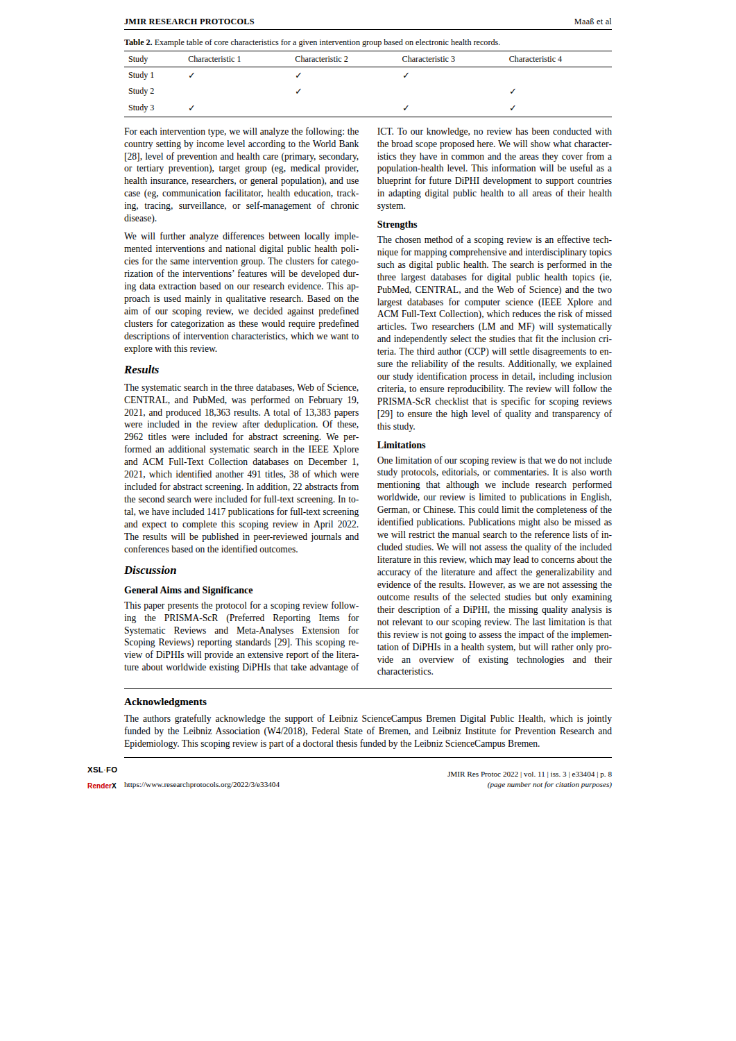JMIR Research Protocols Maaß et al
Table 2. Example table of core characteristics for a given intervention group based on electronic health records.
| Study | Characteristic 1 | Characteristic 2 | Characteristic 3 | Characteristic 4 |
| --- | --- | --- | --- | --- |
| Study 1 | ✓ | ✓ | ✓ | |
| Study 2 | | ✓ | | ✓ |
| Study 3 | ✓ | | ✓ | ✓ |
For each intervention type, we will analyze the following: the country setting by income level according to the World Bank [28], level of prevention and health care (primary, secondary, or tertiary prevention), target group (eg, medical provider, health insurance, researchers, or general population), and use case (eg, communication facilitator, health education, tracking, tracing, surveillance, or self-management of chronic disease).
We will further analyze differences between locally implemented interventions and national digital public health policies for the same intervention group. The clusters for categorization of the interventions’ features will be developed during data extraction based on our research evidence. This approach is used mainly in qualitative research. Based on the aim of our scoping review, we decided against predefined clusters for categorization as these would require predefined descriptions of intervention characteristics, which we want to explore with this review.
Results
The systematic search in the three databases, Web of Science, CENTRAL, and PubMed, was performed on February 19, 2021, and produced 18,363 results. A total of 13,383 papers were included in the review after deduplication. Of these, 2962 titles were included for abstract screening. We performed an additional systematic search in the IEEE Xplore and ACM Full-Text Collection databases on December 1, 2021, which identified another 491 titles, 38 of which were included for abstract screening. In addition, 22 abstracts from the second search were included for full-text screening. In total, we have included 1417 publications for full-text screening and expect to complete this scoping review in April 2022. The results will be published in peer-reviewed journals and conferences based on the identified outcomes.
Discussion
General Aims and Significance
This paper presents the protocol for a scoping review following the PRISMA-ScR (Preferred Reporting Items for Systematic Reviews and Meta-Analyses Extension for Scoping Reviews) reporting standards [29]. This scoping review of DiPHIs will provide an extensive report of the literature about worldwide existing DiPHIs that take advantage of ICT. To our knowledge, no review has been conducted with the broad scope proposed here. We will show what characteristics they have in common and the areas they cover from a population-health level. This information will be useful as a blueprint for future DiPHI development to support countries in adapting digital public health to all areas of their health system.
Strengths
The chosen method of a scoping review is an effective technique for mapping comprehensive and interdisciplinary topics such as digital public health. The search is performed in the three largest databases for digital public health topics (ie, PubMed, CENTRAL, and the Web of Science) and the two largest databases for computer science (IEEE Xplore and ACM Full-Text Collection), which reduces the risk of missed articles. Two researchers (LM and MF) will systematically and independently select the studies that fit the inclusion criteria. The third author (CCP) will settle disagreements to ensure the reliability of the results. Additionally, we explained our study identification process in detail, including inclusion criteria, to ensure reproducibility. The review will follow the PRISMA-ScR checklist that is specific for scoping reviews [29] to ensure the high level of quality and transparency of this study.
Limitations
One limitation of our scoping review is that we do not include study protocols, editorials, or commentaries. It is also worth mentioning that although we include research performed worldwide, our review is limited to publications in English, German, or Chinese. This could limit the completeness of the identified publications. Publications might also be missed as we will restrict the manual search to the reference lists of included studies. We will not assess the quality of the included literature in this review, which may lead to concerns about the accuracy of the literature and affect the generalizability and evidence of the results. However, as we are not assessing the outcome results of the selected studies but only examining their description of a DiPHI, the missing quality analysis is not relevant to our scoping review. The last limitation is that this review is not going to assess the impact of the implementation of DiPHIs in a health system, but will rather only provide an overview of existing technologies and their characteristics.
Acknowledgments
The authors gratefully acknowledge the support of Leibniz ScienceCampus Bremen Digital Public Health, which is jointly funded by the Leibniz Association (W4/2018), Federal State of Bremen, and Leibniz Institute for Prevention Research and Epidemiology. This scoping review is part of a doctoral thesis funded by the Leibniz ScienceCampus Bremen.
https://www.researchprotocols.org/2022/3/e33404
JMIR Res Protoc 2022 | vol. 11 | iss. 3 | e33404 | p. 8
(page number not for citation purposes)
XSL·FO
Render X